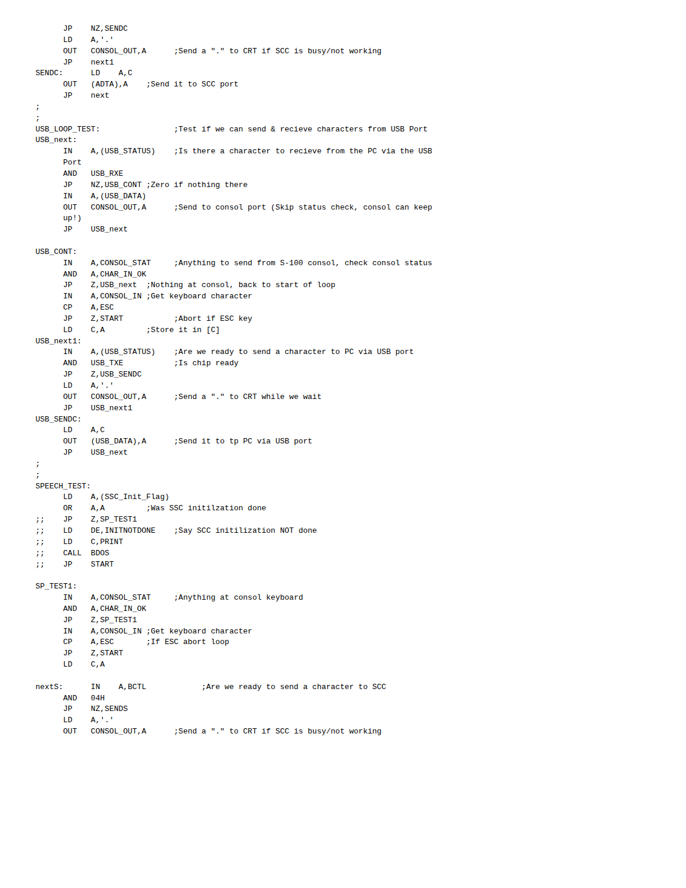JP    NZ,SENDC
      LD    A,'.'
      OUT   CONSOL_OUT,A      ;Send a "." to CRT if SCC is busy/not working
      JP    next1
SENDC:      LD    A,C
      OUT   (ADTA),A    ;Send it to SCC port
      JP    next
;
;
USB_LOOP_TEST:                ;Test if we can send & recieve characters from USB Port
USB_next:
      IN    A,(USB_STATUS)    ;Is there a character to recieve from the PC via the USB
      Port
      AND   USB_RXE
      JP    NZ,USB_CONT ;Zero if nothing there
      IN    A,(USB_DATA)
      OUT   CONSOL_OUT,A      ;Send to consol port (Skip status check, consol can keep
      up!)
      JP    USB_next

USB_CONT:
      IN    A,CONSOL_STAT     ;Anything to send from S-100 consol, check consol status
      AND   A,CHAR_IN_OK
      JP    Z,USB_next  ;Nothing at consol, back to start of loop
      IN    A,CONSOL_IN ;Get keyboard character
      CP    A,ESC
      JP    Z,START           ;Abort if ESC key
      LD    C,A         ;Store it in [C]
USB_next1:
      IN    A,(USB_STATUS)    ;Are we ready to send a character to PC via USB port
      AND   USB_TXE           ;Is chip ready
      JP    Z,USB_SENDC
      LD    A,'.'
      OUT   CONSOL_OUT,A      ;Send a "." to CRT while we wait
      JP    USB_next1
USB_SENDC:
      LD    A,C
      OUT   (USB_DATA),A      ;Send it to tp PC via USB port
      JP    USB_next
;
;
SPEECH_TEST:
      LD    A,(SSC_Init_Flag)
      OR    A,A         ;Was SSC initilzation done
;;    JP    Z,SP_TEST1
;;    LD    DE,INITNOTDONE    ;Say SCC initilization NOT done
;;    LD    C,PRINT
;;    CALL  BDOS
;;    JP    START

SP_TEST1:
      IN    A,CONSOL_STAT     ;Anything at consol keyboard
      AND   A,CHAR_IN_OK
      JP    Z,SP_TEST1
      IN    A,CONSOL_IN ;Get keyboard character
      CP    A,ESC       ;If ESC abort loop
      JP    Z,START
      LD    C,A

nextS:      IN    A,BCTL            ;Are we ready to send a character to SCC
      AND   04H
      JP    NZ,SENDS
      LD    A,'.'
      OUT   CONSOL_OUT,A      ;Send a "." to CRT if SCC is busy/not working